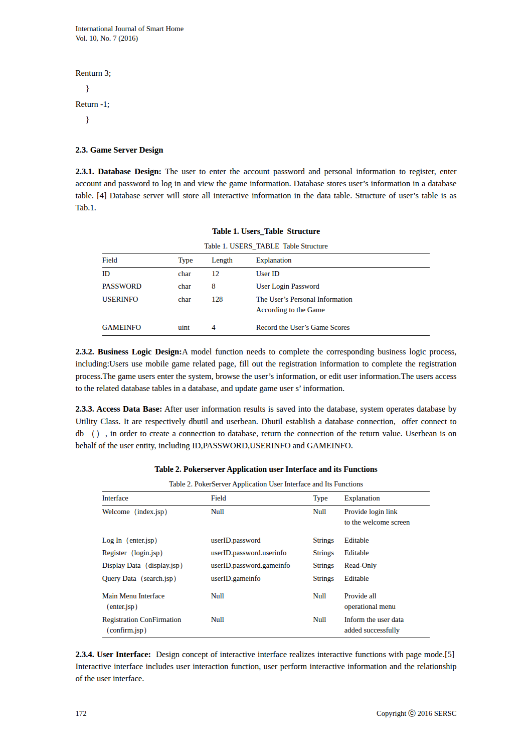International Journal of Smart Home
Vol. 10, No. 7 (2016)
Renturn 3;
}
Return -1;
}
2.3. Game Server Design
2.3.1. Database Design: The user to enter the account password and personal information to register, enter account and password to log in and view the game information. Database stores user’s information in a database table. [4] Database server will store all interactive information in the data table. Structure of user’s table is as Tab.1.
Table 1. Users_Table Structure
Table 1. USERS_TABLE Table Structure
| Field | Type | Length | Explanation |
| --- | --- | --- | --- |
| ID | char | 12 | User ID |
| PASSWORD | char | 8 | User Login Password |
| USERINFO | char | 128 | The User’s Personal Information According to the Game |
| GAMEINFO | uint | 4 | Record the User’s Game Scores |
2.3.2. Business Logic Design: A model function needs to complete the corresponding business logic process, including:Users use mobile game related page, fill out the registration information to complete the registration process.The game users enter the system, browse the user’s information, or edit user information.The users access to the related database tables in a database, and update game user s’ information.
2.3.3. Access Data Base: After user information results is saved into the database, system operates database by Utility Class. It are respectively dbutil and userbean. Dbutil establish a database connection, offer connect to db （）, in order to create a connection to database, return the connection of the return value. Userbean is on behalf of the user entity, including ID,PASSWORD,USERINFO and GAMEINFO.
Table 2. Pokerserver Application user Interface and its Functions
Table 2. PokerServer Application User Interface and Its Functions
| Interface | Field | Type | Explanation |
| --- | --- | --- | --- |
| Welcome（index.jsp） | Null | Null | Provide login link to the welcome screen |
| Log In（enter.jsp） | userID.password | Strings | Editable |
| Register（login.jsp） | userID.password.userinfo | Strings | Editable |
| Display Data（display.jsp） | userID.password.gameinfo | Strings | Read-Only |
| Query Data（search.jsp） | userID.gameinfo | Strings | Editable |
| Main Menu Interface （enter.jsp） | Null | Null | Provide all operational menu |
| Registration ConFirmation （confirm.jsp） | Null | Null | Inform the user data added successfully |
2.3.4. User Interface: Design concept of interactive interface realizes interactive functions with page mode.[5] Interactive interface includes user interaction function, user perform interactive information and the relationship of the user interface.
172
Copyright ⓒ 2016 SERSC